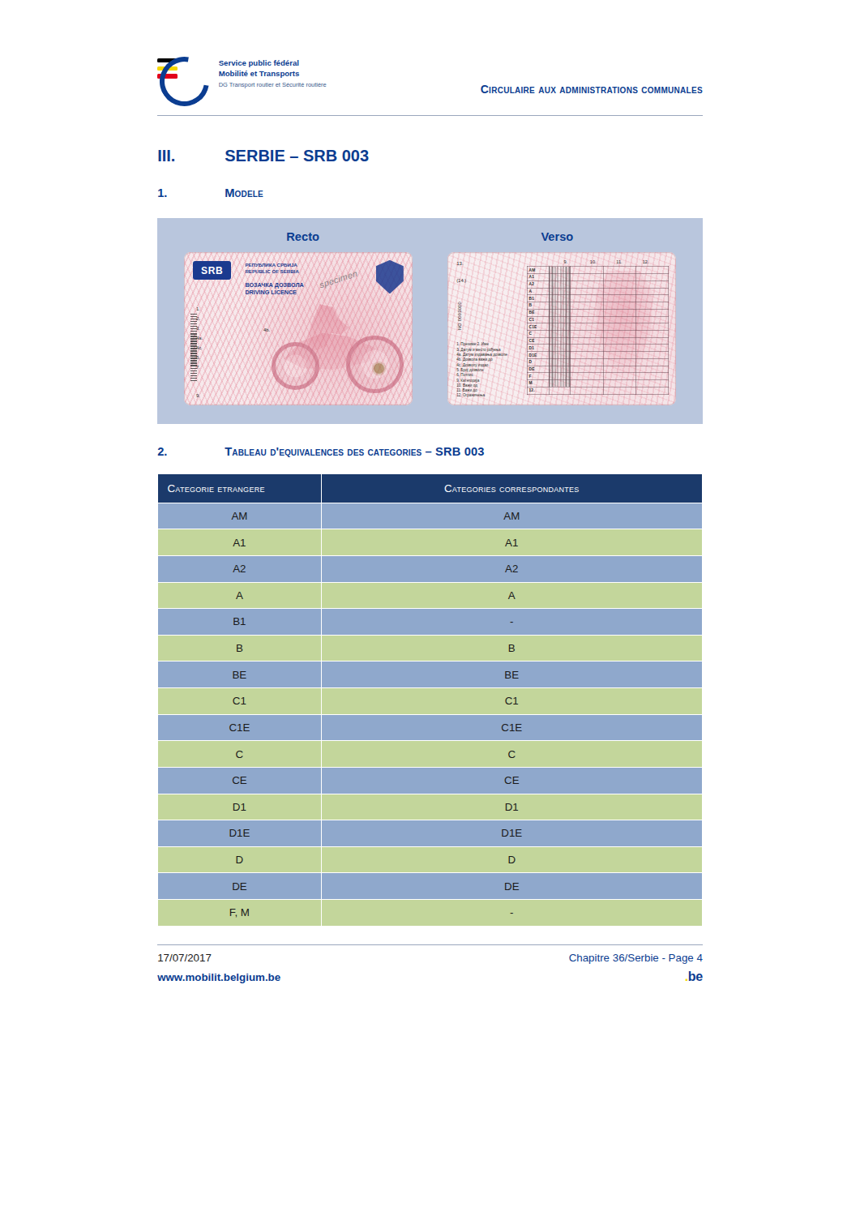Service public fédéral
Mobilité et Transports
DG Transport routier et Sécurité routière
Circulaire aux administrations communales
III. SERBIE – SRB 003
1. Modele
Recto Verso
SRB
РЕПУБЛИКА СРБИЈА
REPUBLIC OF SERBIA
ВОЗАЧКА ДОЗВОЛА
DRIVING LICENCE
specimen
1.
2.
3.
4a.
4c.
5.
7.
4b.
9.
13.
(14.)
NO 0003000
9. 10. 11. 12.
| AM | | | | |
| A1 | | | | |
| A2 | | | | |
| A | | | | |
| B1 | | | | |
| B | | | | |
| BE | | | | |
| C1 | | | | |
| C1E | | | | |
| C | | | | |
| CE | | | | |
| D1 | | | | |
| D1E | | | | |
| D | | | | |
| DE | | | | |
| F | | | | |
| M | | | | |
| 12. | | | | |
1. Презиме 2. Име
3. Датум и место рођења
4a. Датум издавања дозволе
4b. Дозвола важи до
4c. Дозволу издао
5. Број дозволе
6. Потпис
9. Категорија
10. Важи од
11. Важи до
12. Ограничења
2. Tableau d'equivalences des categories – SRB 003
| Categorie etrangere | Categories correspondantes |
| --- | --- |
| AM | AM |
| A1 | A1 |
| A2 | A2 |
| A | A |
| B1 | - |
| B | B |
| BE | BE |
| C1 | C1 |
| C1E | C1E |
| C | C |
| CE | CE |
| D1 | D1 |
| D1E | D1E |
| D | D |
| DE | DE |
| F, M | - |
17/07/2017
Chapitre 36/Serbie - Page 4
www.mobilit.belgium.be
. be